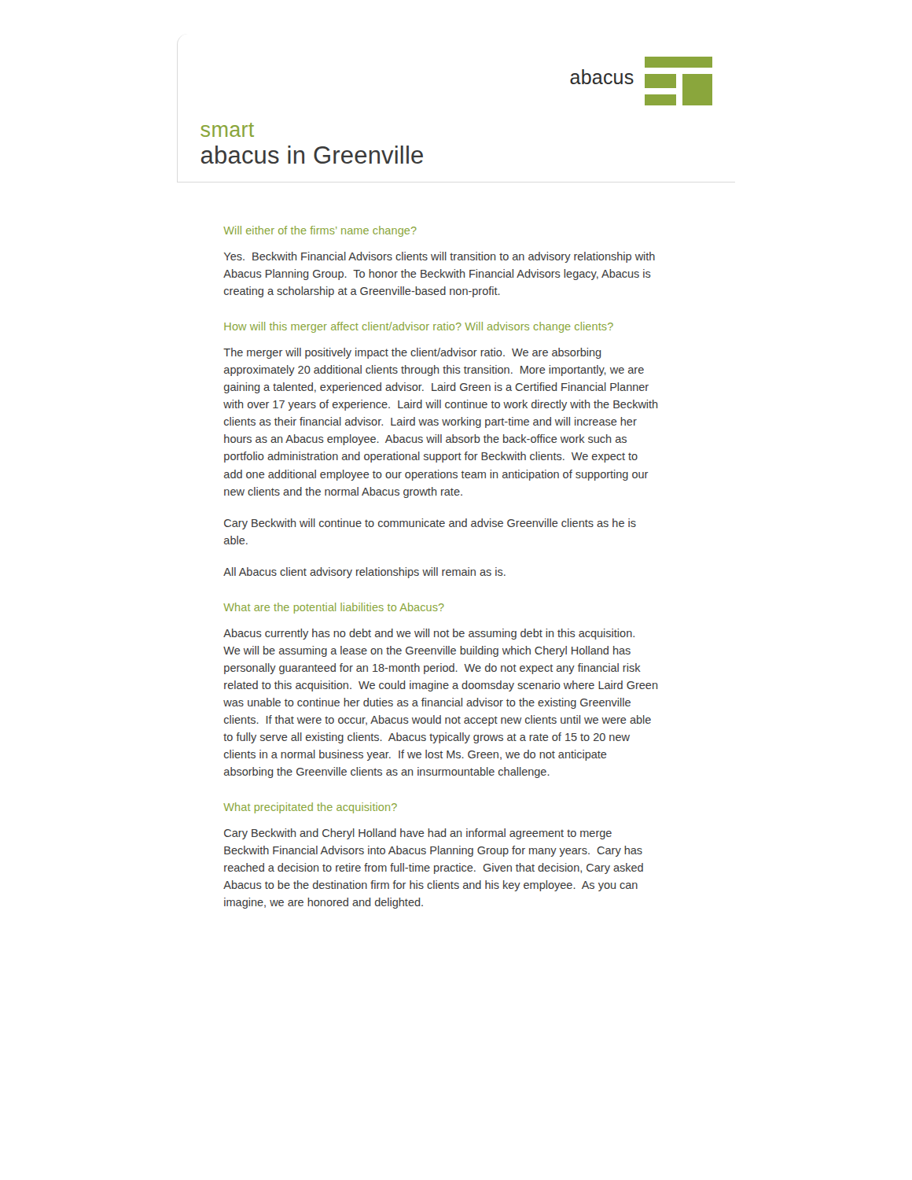abacus
smart
abacus in Greenville
Will either of the firms’ name change?
Yes. Beckwith Financial Advisors clients will transition to an advisory relationship with Abacus Planning Group. To honor the Beckwith Financial Advisors legacy, Abacus is creating a scholarship at a Greenville-based non-profit.
How will this merger affect client/advisor ratio? Will advisors change clients?
The merger will positively impact the client/advisor ratio. We are absorbing approximately 20 additional clients through this transition. More importantly, we are gaining a talented, experienced advisor. Laird Green is a Certified Financial Planner with over 17 years of experience. Laird will continue to work directly with the Beckwith clients as their financial advisor. Laird was working part-time and will increase her hours as an Abacus employee. Abacus will absorb the back-office work such as portfolio administration and operational support for Beckwith clients. We expect to add one additional employee to our operations team in anticipation of supporting our new clients and the normal Abacus growth rate.
Cary Beckwith will continue to communicate and advise Greenville clients as he is able.
All Abacus client advisory relationships will remain as is.
What are the potential liabilities to Abacus?
Abacus currently has no debt and we will not be assuming debt in this acquisition. We will be assuming a lease on the Greenville building which Cheryl Holland has personally guaranteed for an 18-month period. We do not expect any financial risk related to this acquisition. We could imagine a doomsday scenario where Laird Green was unable to continue her duties as a financial advisor to the existing Greenville clients. If that were to occur, Abacus would not accept new clients until we were able to fully serve all existing clients. Abacus typically grows at a rate of 15 to 20 new clients in a normal business year. If we lost Ms. Green, we do not anticipate absorbing the Greenville clients as an insurmountable challenge.
What precipitated the acquisition?
Cary Beckwith and Cheryl Holland have had an informal agreement to merge Beckwith Financial Advisors into Abacus Planning Group for many years. Cary has reached a decision to retire from full-time practice. Given that decision, Cary asked Abacus to be the destination firm for his clients and his key employee. As you can imagine, we are honored and delighted.